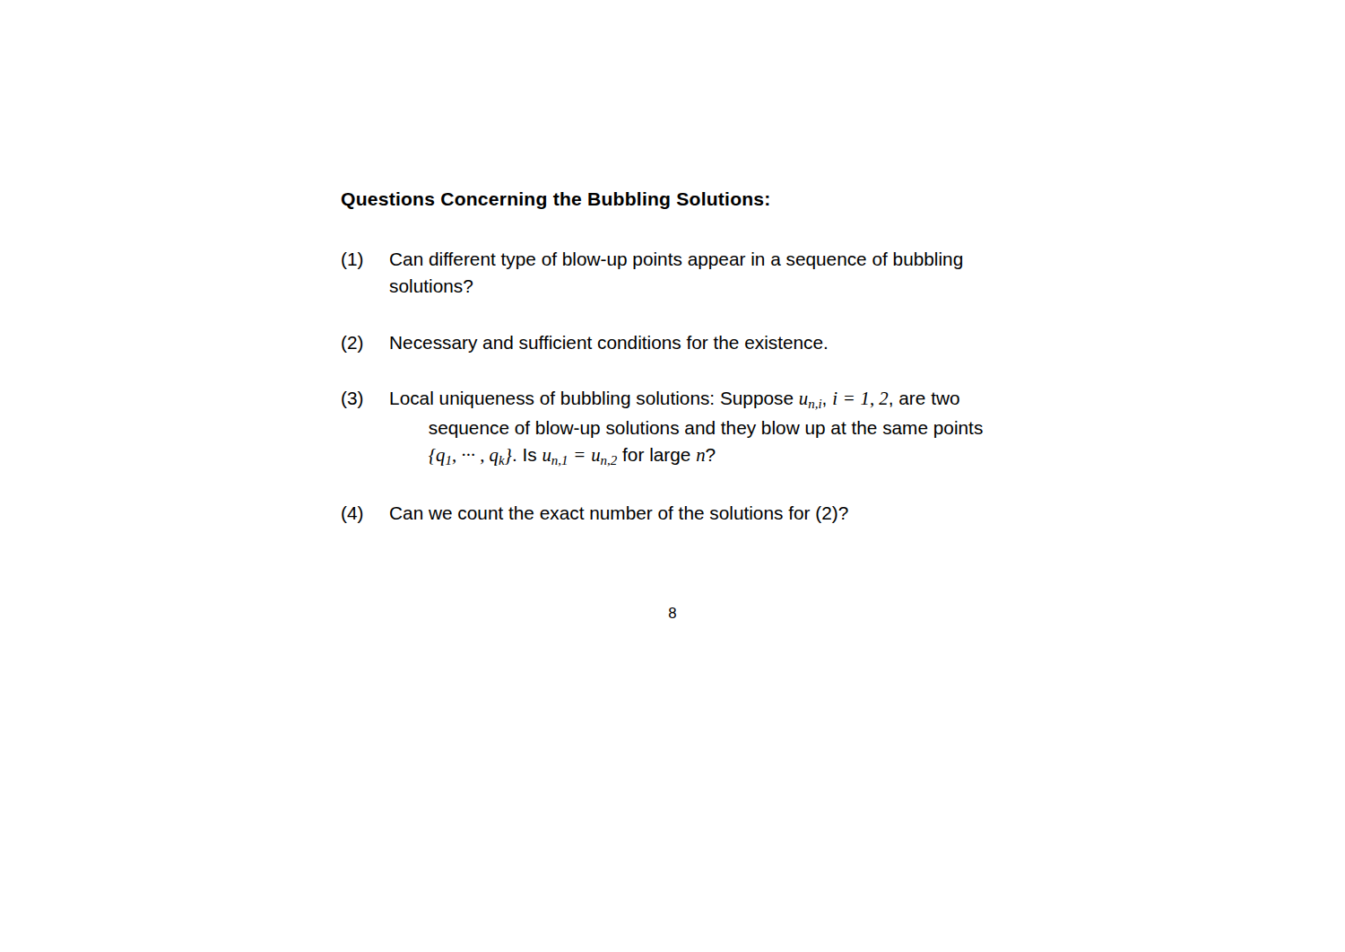Questions Concerning the Bubbling Solutions:
(1) Can different type of blow-up points appear in a sequence of bubbling solutions?
(2) Necessary and sufficient conditions for the existence.
(3) Local uniqueness of bubbling solutions: Suppose un,i, i = 1, 2, are two sequence of blow-up solutions and they blow up at the same points {q1, ··· , qk}. Is un,1 = un,2 for large n?
(4) Can we count the exact number of the solutions for (2)?
8